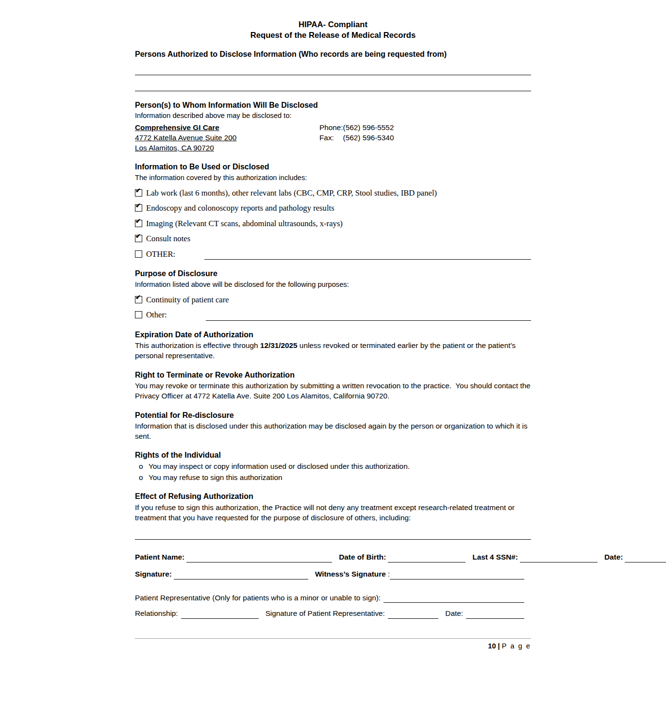HIPAA- Compliant
Request of the Release of Medical Records
Persons Authorized to Disclose Information (Who records are being requested from)
Person(s) to Whom Information Will Be Disclosed
Information described above may be disclosed to:
| Comprehensive GI Care | Phone: | (562) 596-5552 |
| 4772 Katella Avenue Suite 200 | Fax: | (562) 596-5340 |
| Los Alamitos, CA 90720 | | |
Information to Be Used or Disclosed
The information covered by this authorization includes:
Lab work (last 6 months), other relevant labs (CBC, CMP, CRP, Stool studies, IBD panel)
Endoscopy and colonoscopy reports and pathology results
Imaging (Relevant CT scans, abdominal ultrasounds, x-rays)
Consult notes
OTHER:
Purpose of Disclosure
Information listed above will be disclosed for the following purposes:
Continuity of patient care
Other:
Expiration Date of Authorization
This authorization is effective through 12/31/2025 unless revoked or terminated earlier by the patient or the patient’s personal representative.
Right to Terminate or Revoke Authorization
You may revoke or terminate this authorization by submitting a written revocation to the practice. You should contact the Privacy Officer at 4772 Katella Ave. Suite 200 Los Alamitos, California 90720.
Potential for Re-disclosure
Information that is disclosed under this authorization may be disclosed again by the person or organization to which it is sent.
Rights of the Individual
You may inspect or copy information used or disclosed under this authorization.
You may refuse to sign this authorization
Effect of Refusing Authorization
If you refuse to sign this authorization, the Practice will not deny any treatment except research-related treatment or treatment that you have requested for the purpose of disclosure of others, including:
Patient Name: Date of Birth: Last 4 SSN#: Date:
Signature: Witness’s Signature:
Patient Representative (Only for patients who is a minor or unable to sign):
Relationship: Signature of Patient Representative: Date:
10 | P a g e